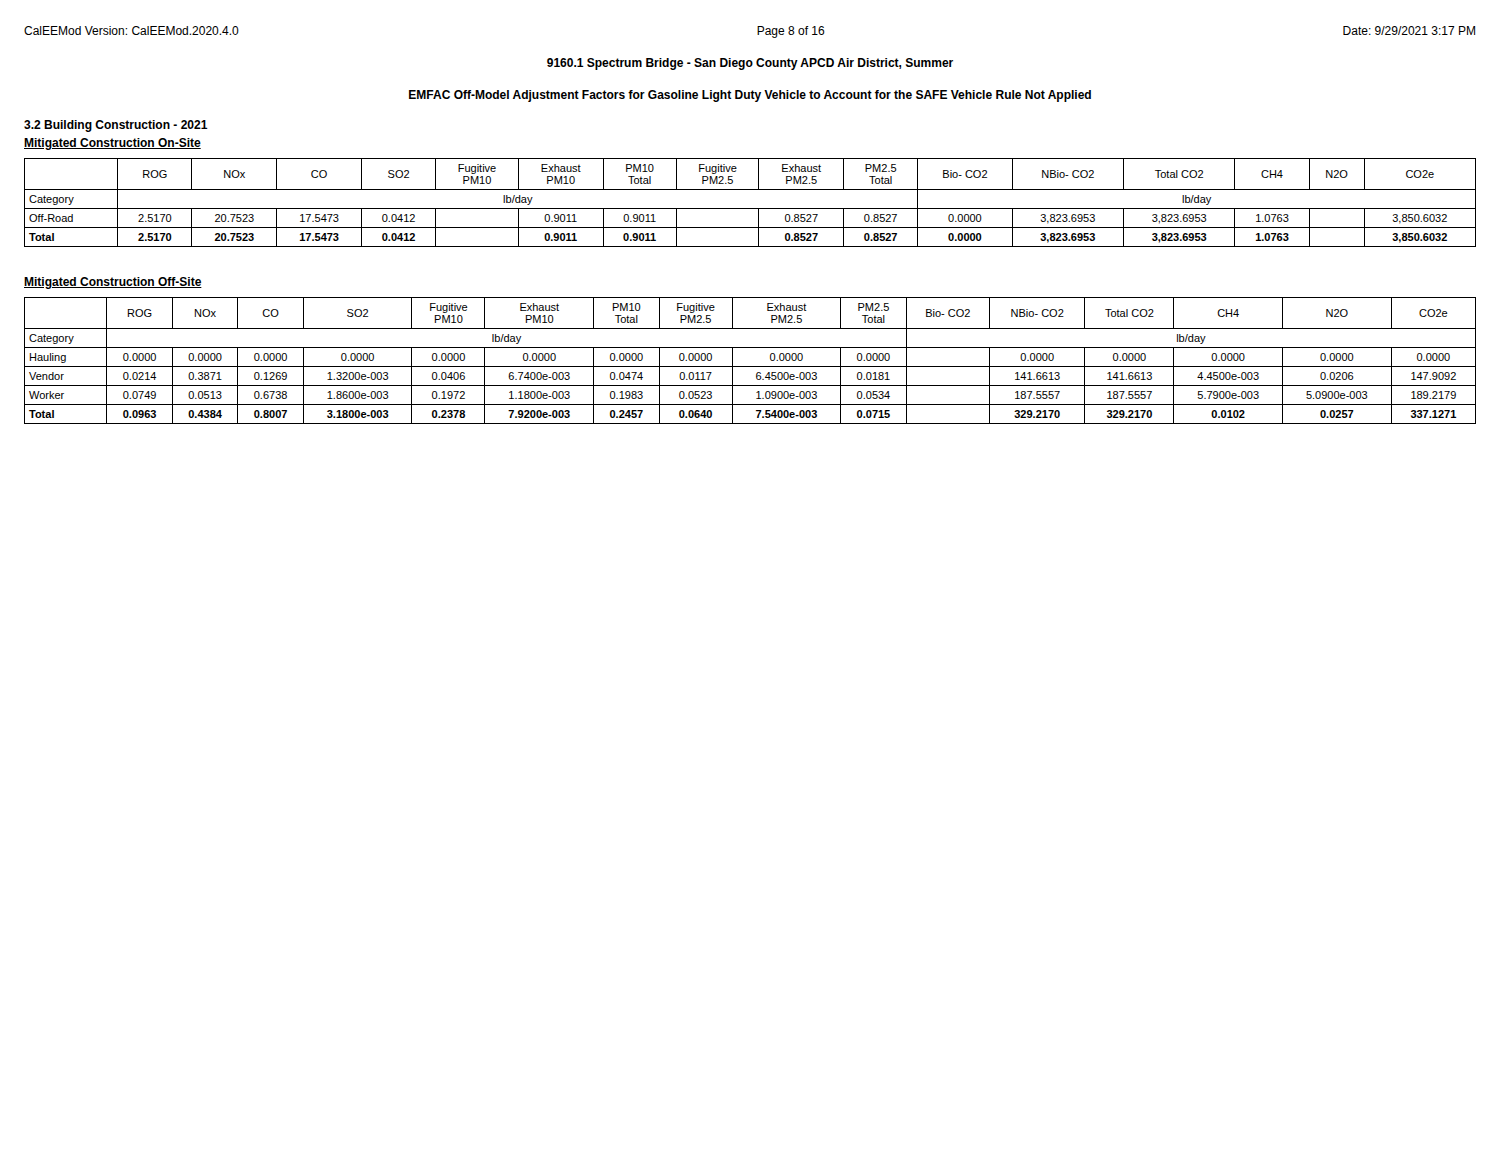CalEEMod Version: CalEEMod.2020.4.0
Page 8 of 16
Date: 9/29/2021 3:17 PM
9160.1 Spectrum Bridge - San Diego County APCD Air District, Summer
EMFAC Off-Model Adjustment Factors for Gasoline Light Duty Vehicle to Account for the SAFE Vehicle Rule Not Applied
3.2 Building Construction - 2021
Mitigated Construction On-Site
| | ROG | NOx | CO | SO2 | Fugitive PM10 | Exhaust PM10 | PM10 Total | Fugitive PM2.5 | Exhaust PM2.5 | PM2.5 Total | Bio- CO2 | NBio- CO2 | Total CO2 | CH4 | N2O | CO2e |
| --- | --- | --- | --- | --- | --- | --- | --- | --- | --- | --- | --- | --- | --- | --- | --- | --- |
| Category | lb/day | lb/day |
| Off-Road | 2.5170 | 20.7523 | 17.5473 | 0.0412 | | 0.9011 | 0.9011 | | 0.8527 | 0.8527 | 0.0000 | 3,823.6953 | 3,823.6953 | 1.0763 | | 3,850.6032 |
| Total | 2.5170 | 20.7523 | 17.5473 | 0.0412 | | 0.9011 | 0.9011 | | 0.8527 | 0.8527 | 0.0000 | 3,823.6953 | 3,823.6953 | 1.0763 | | 3,850.6032 |
Mitigated Construction Off-Site
| | ROG | NOx | CO | SO2 | Fugitive PM10 | Exhaust PM10 | PM10 Total | Fugitive PM2.5 | Exhaust PM2.5 | PM2.5 Total | Bio- CO2 | NBio- CO2 | Total CO2 | CH4 | N2O | CO2e |
| --- | --- | --- | --- | --- | --- | --- | --- | --- | --- | --- | --- | --- | --- | --- | --- | --- |
| Category | lb/day | lb/day |
| Hauling | 0.0000 | 0.0000 | 0.0000 | 0.0000 | 0.0000 | 0.0000 | 0.0000 | 0.0000 | 0.0000 | 0.0000 | | 0.0000 | 0.0000 | 0.0000 | 0.0000 | 0.0000 |
| Vendor | 0.0214 | 0.3871 | 0.1269 | 1.3200e-003 | 0.0406 | 6.7400e-003 | 0.0474 | 0.0117 | 6.4500e-003 | 0.0181 | | 141.6613 | 141.6613 | 4.4500e-003 | 0.0206 | 147.9092 |
| Worker | 0.0749 | 0.0513 | 0.6738 | 1.8600e-003 | 0.1972 | 1.1800e-003 | 0.1983 | 0.0523 | 1.0900e-003 | 0.0534 | | 187.5557 | 187.5557 | 5.7900e-003 | 5.0900e-003 | 189.2179 |
| Total | 0.0963 | 0.4384 | 0.8007 | 3.1800e-003 | 0.2378 | 7.9200e-003 | 0.2457 | 0.0640 | 7.5400e-003 | 0.0715 | | 329.2170 | 329.2170 | 0.0102 | 0.0257 | 337.1271 |